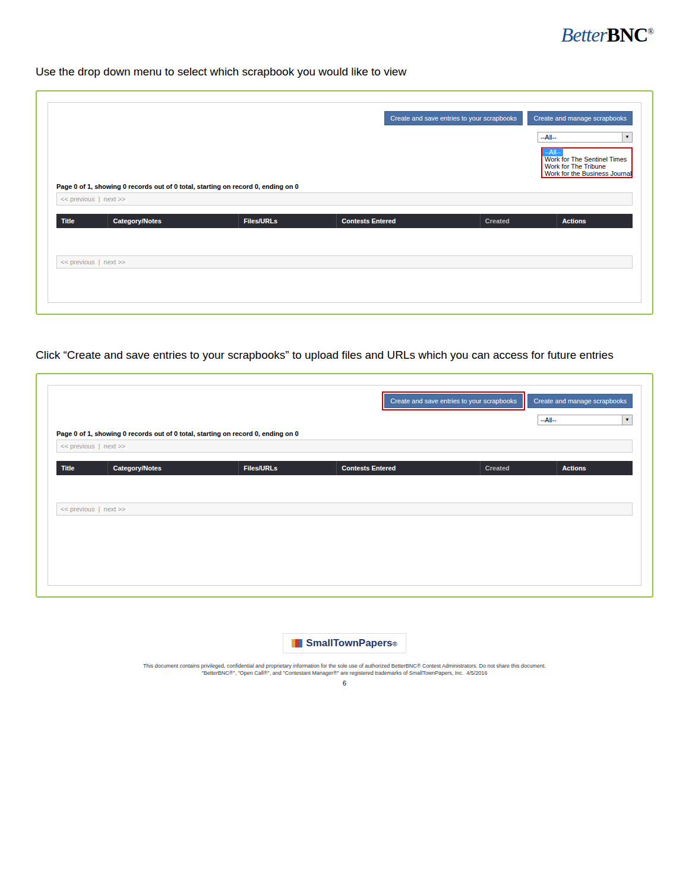Better BNC®
Use the drop down menu to select which scrapbook you would like to view
Create and save entries to your scrapbooks Create and manage scrapbooks
--All--▼
--All-- Work for The Sentinel Times Work for The Tribune Work for the Business Journal
Page 0 of 1, showing 0 records out of 0 total, starting on record 0, ending on 0
<< previous | next >>
| Title | Category/Notes | Files/URLs | Contests Entered | Created | Actions |
| --- | --- | --- | --- | --- | --- |
<< previous | next >>
Click “Create and save entries to your scrapbooks” to upload files and URLs which you can access for future entries
Create and save entries to your scrapbooks Create and manage scrapbooks
--All--▼
Page 0 of 1, showing 0 records out of 0 total, starting on record 0, ending on 0
<< previous | next >>
| Title | Category/Notes | Files/URLs | Contests Entered | Created | Actions |
| --- | --- | --- | --- | --- | --- |
<< previous | next >>
SmallTownPapers®
This document contains privileged, confidential and proprietary information for the sole use of authorized BetterBNC® Contest Administrators. Do not share this document.
"BetterBNC®", "Open Call®", and "Contestant Manager®" are registered trademarks of SmallTownPapers, Inc. 4/5/2016
6